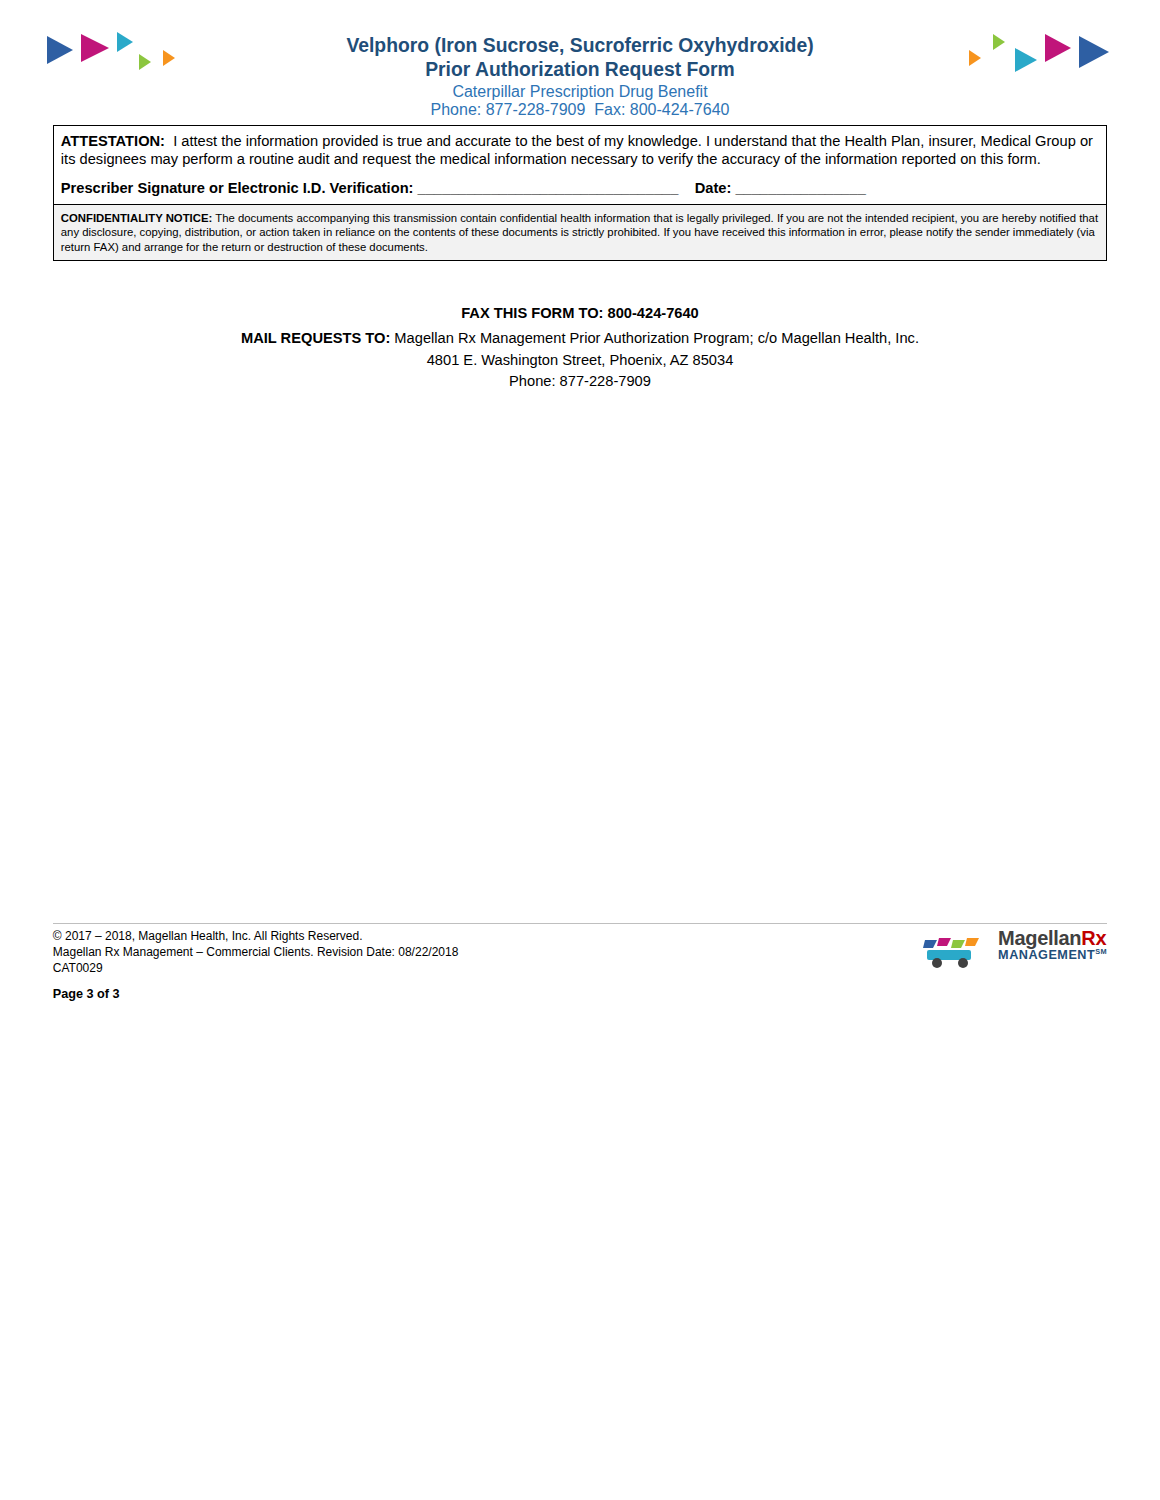Velphoro (Iron Sucrose, Sucroferric Oxyhydroxide)
Prior Authorization Request Form
Caterpillar Prescription Drug Benefit
Phone: 877-228-7909 Fax: 800-424-7640
| ATTESTATION: I attest the information provided is true and accurate to the best of my knowledge. I understand that the Health Plan, insurer, Medical Group or its designees may perform a routine audit and request the medical information necessary to verify the accuracy of the information reported on this form. Prescriber Signature or Electronic I.D. Verification: ________________________________ Date: ________________ |
| CONFIDENTIALITY NOTICE: The documents accompanying this transmission contain confidential health information that is legally privileged. If you are not the intended recipient, you are hereby notified that any disclosure, copying, distribution, or action taken in reliance on the contents of these documents is strictly prohibited. If you have received this information in error, please notify the sender immediately (via return FAX) and arrange for the return or destruction of these documents. |
FAX THIS FORM TO: 800-424-7640
MAIL REQUESTS TO: Magellan Rx Management Prior Authorization Program; c/o Magellan Health, Inc.
4801 E. Washington Street, Phoenix, AZ 85034
Phone: 877-228-7909
© 2017 – 2018, Magellan Health, Inc. All Rights Reserved.
Magellan Rx Management – Commercial Clients. Revision Date: 08/22/2018
CAT0029
MagellanRx
MANAGEMENTSM
Page 3 of 3